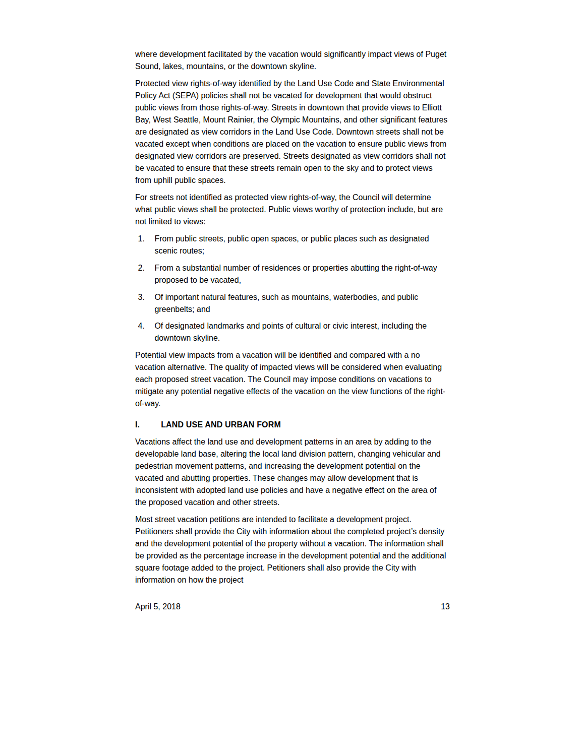where development facilitated by the vacation would significantly impact views of Puget Sound, lakes, mountains, or the downtown skyline.
Protected view rights-of-way identified by the Land Use Code and State Environmental Policy Act (SEPA) policies shall not be vacated for development that would obstruct public views from those rights-of-way. Streets in downtown that provide views to Elliott Bay, West Seattle, Mount Rainier, the Olympic Mountains, and other significant features are designated as view corridors in the Land Use Code. Downtown streets shall not be vacated except when conditions are placed on the vacation to ensure public views from designated view corridors are preserved. Streets designated as view corridors shall not be vacated to ensure that these streets remain open to the sky and to protect views from uphill public spaces.
For streets not identified as protected view rights-of-way, the Council will determine what public views shall be protected. Public views worthy of protection include, but are not limited to views:
From public streets, public open spaces, or public places such as designated scenic routes;
From a substantial number of residences or properties abutting the right-of-way proposed to be vacated,
Of important natural features, such as mountains, waterbodies, and public greenbelts; and
Of designated landmarks and points of cultural or civic interest, including the downtown skyline.
Potential view impacts from a vacation will be identified and compared with a no vacation alternative. The quality of impacted views will be considered when evaluating each proposed street vacation. The Council may impose conditions on vacations to mitigate any potential negative effects of the vacation on the view functions of the right-of-way.
I. LAND USE AND URBAN FORM
Vacations affect the land use and development patterns in an area by adding to the developable land base, altering the local land division pattern, changing vehicular and pedestrian movement patterns, and increasing the development potential on the vacated and abutting properties. These changes may allow development that is inconsistent with adopted land use policies and have a negative effect on the area of the proposed vacation and other streets.
Most street vacation petitions are intended to facilitate a development project. Petitioners shall provide the City with information about the completed project’s density and the development potential of the property without a vacation. The information shall be provided as the percentage increase in the development potential and the additional square footage added to the project. Petitioners shall also provide the City with information on how the project
April 5, 2018
13